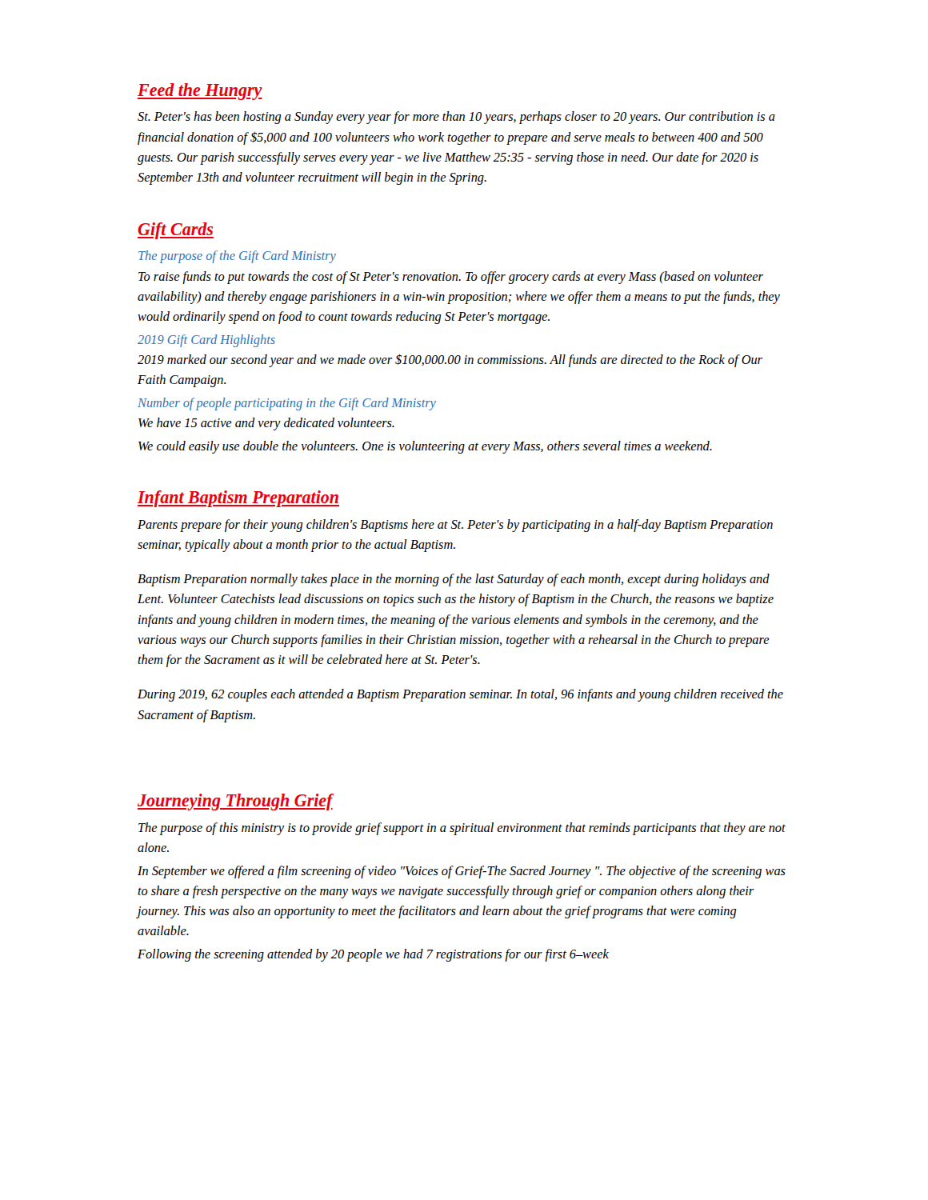Feed the Hungry
St. Peter's has been hosting a Sunday every year for more than 10 years, perhaps closer to 20 years. Our contribution is a financial donation of $5,000 and 100 volunteers who work together to prepare and serve meals to between 400 and 500 guests. Our parish successfully serves every year - we live Matthew 25:35 - serving those in need. Our date for 2020 is September 13th and volunteer recruitment will begin in the Spring.
Gift Cards
The purpose of the Gift Card Ministry
To raise funds to put towards the cost of St Peter's renovation. To offer grocery cards at every Mass (based on volunteer availability) and thereby engage parishioners in a win-win proposition; where we offer them a means to put the funds, they would ordinarily spend on food to count towards reducing St Peter's mortgage.
2019 Gift Card Highlights
2019 marked our second year and we made over $100,000.00 in commissions. All funds are directed to the Rock of Our Faith Campaign.
Number of people participating in the Gift Card Ministry
We have 15 active and very dedicated volunteers.
We could easily use double the volunteers. One is volunteering at every Mass, others several times a weekend.
Infant Baptism Preparation
Parents prepare for their young children's Baptisms here at St. Peter's by participating in a half-day Baptism Preparation seminar, typically about a month prior to the actual Baptism.
Baptism Preparation normally takes place in the morning of the last Saturday of each month, except during holidays and Lent. Volunteer Catechists lead discussions on topics such as the history of Baptism in the Church, the reasons we baptize infants and young children in modern times, the meaning of the various elements and symbols in the ceremony, and the various ways our Church supports families in their Christian mission, together with a rehearsal in the Church to prepare them for the Sacrament as it will be celebrated here at St. Peter's.
During 2019, 62 couples each attended a Baptism Preparation seminar. In total, 96 infants and young children received the Sacrament of Baptism.
Journeying Through Grief
The purpose of this ministry is to provide grief support in a spiritual environment that reminds participants that they are not alone.
In September we offered a film screening of video "Voices of Grief-The Sacred Journey ". The objective of the screening was to share a fresh perspective on the many ways we navigate successfully through grief or companion others along their journey. This was also an opportunity to meet the facilitators and learn about the grief programs that were coming available.
Following the screening attended by 20 people we had 7 registrations for our first 6–week